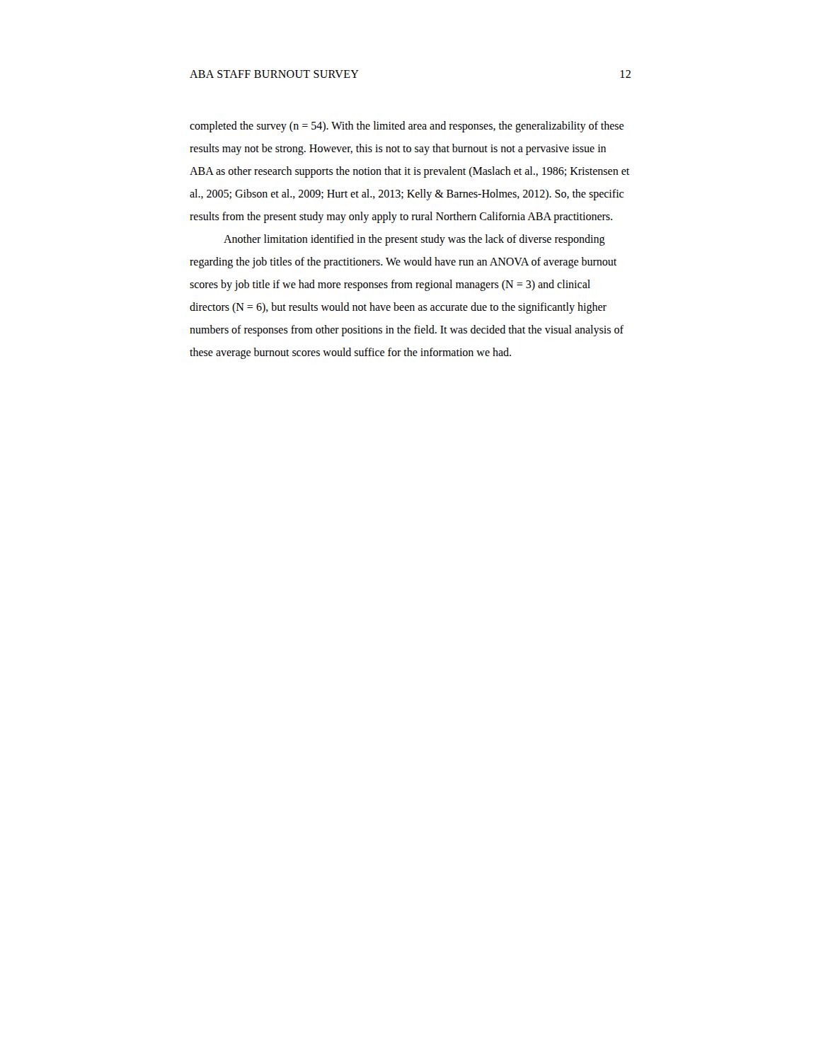ABA Staff Burnout Survey 12
completed the survey (n = 54). With the limited area and responses, the generalizability of these results may not be strong. However, this is not to say that burnout is not a pervasive issue in ABA as other research supports the notion that it is prevalent (Maslach et al., 1986; Kristensen et al., 2005; Gibson et al., 2009; Hurt et al., 2013; Kelly & Barnes-Holmes, 2012). So, the specific results from the present study may only apply to rural Northern California ABA practitioners.
Another limitation identified in the present study was the lack of diverse responding regarding the job titles of the practitioners. We would have run an ANOVA of average burnout scores by job title if we had more responses from regional managers (N = 3) and clinical directors (N = 6), but results would not have been as accurate due to the significantly higher numbers of responses from other positions in the field. It was decided that the visual analysis of these average burnout scores would suffice for the information we had.